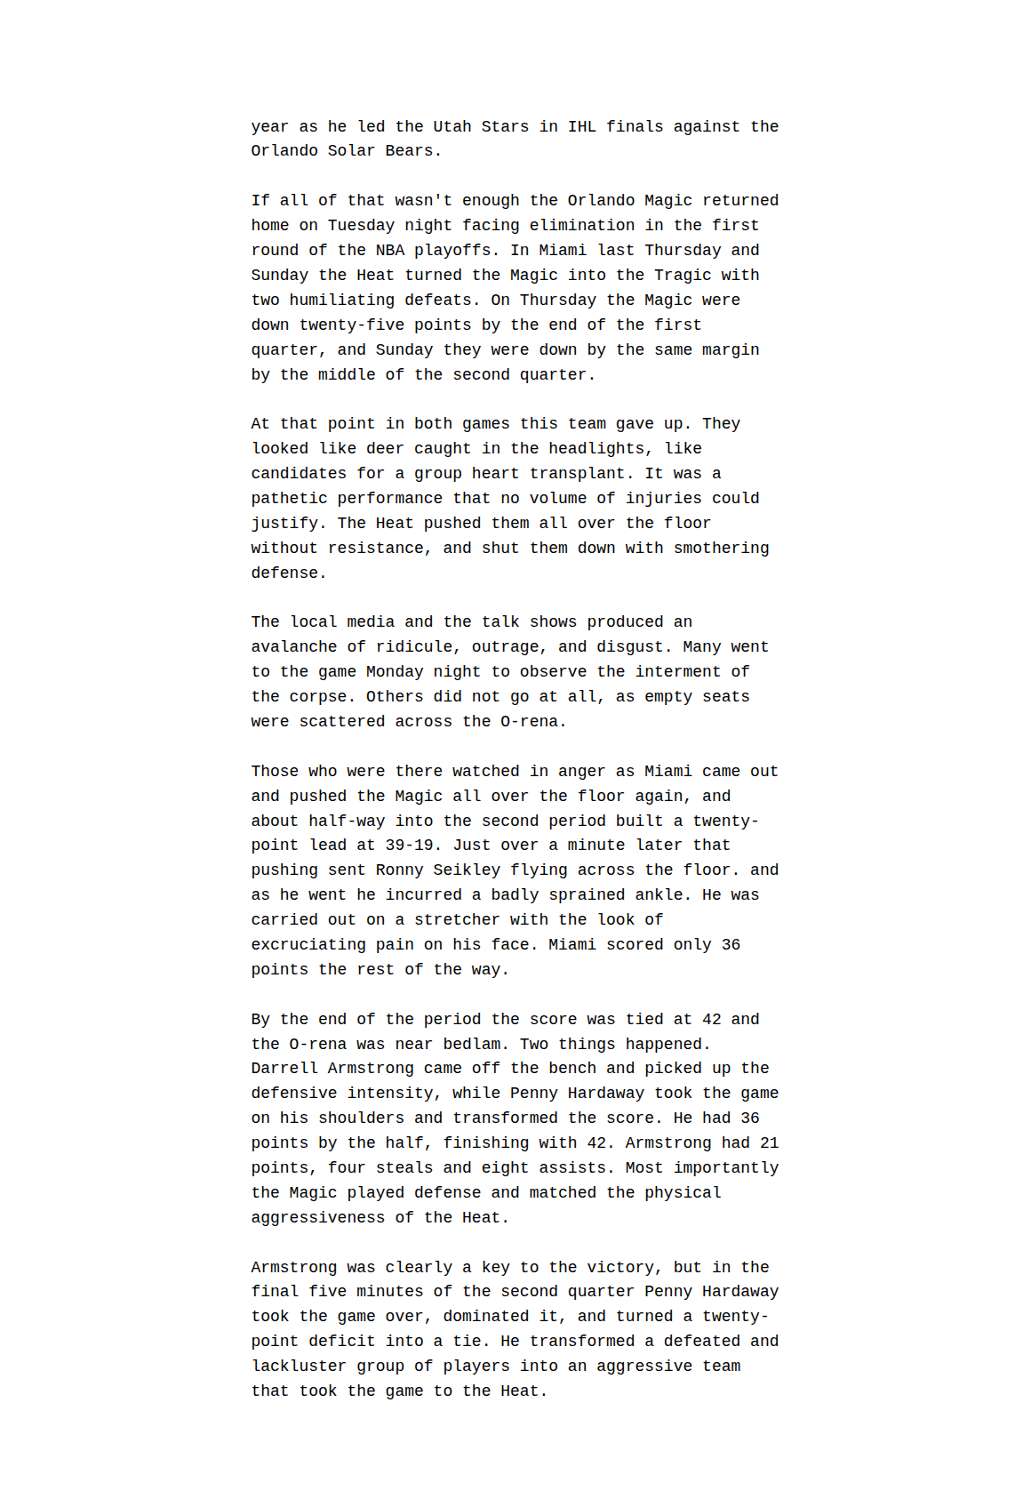year as he led the Utah Stars in IHL finals against the Orlando Solar Bears.
If all of that wasn't enough the Orlando Magic returned home on Tuesday night facing elimination in the first round of the NBA playoffs. In Miami last Thursday and Sunday the Heat turned the Magic into the Tragic with two humiliating defeats. On Thursday the Magic were down twenty-five points by the end of the first quarter, and Sunday they were down by the same margin by the middle of the second quarter.
At that point in both games this team gave up. They looked like deer caught in the headlights, like candidates for a group heart transplant. It was a pathetic performance that no volume of injuries could justify. The Heat pushed them all over the floor without resistance, and shut them down with smothering defense.
The local media and the talk shows produced an avalanche of ridicule, outrage, and disgust. Many went to the game Monday night to observe the interment of the corpse. Others did not go at all, as empty seats were scattered across the O-rena.
Those who were there watched in anger as Miami came out and pushed the Magic all over the floor again, and about half-way into the second period built a twenty-point lead at 39-19. Just over a minute later that pushing sent Ronny Seikley flying across the floor. and as he went he incurred a badly sprained ankle. He was carried out on a stretcher with the look of excruciating pain on his face. Miami scored only 36 points the rest of the way.
By the end of the period the score was tied at 42 and the O-rena was near bedlam. Two things happened. Darrell Armstrong came off the bench and picked up the defensive intensity, while Penny Hardaway took the game on his shoulders and transformed the score. He had 36 points by the half, finishing with 42. Armstrong had 21 points, four steals and eight assists. Most importantly the Magic played defense and matched the physical aggressiveness of the Heat.
Armstrong was clearly a key to the victory, but in the final five minutes of the second quarter Penny Hardaway took the game over, dominated it, and turned a twenty-point deficit into a tie. He transformed a defeated and lackluster group of players into an aggressive team that took the game to the Heat.